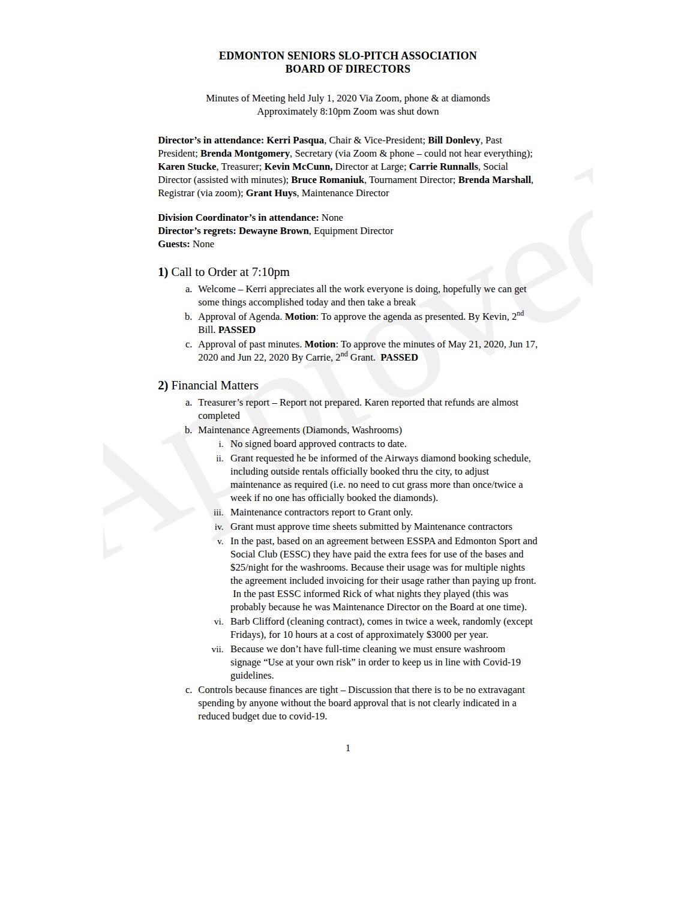Approved
EDMONTON SENIORS SLO-PITCH ASSOCIATION
BOARD OF DIRECTORS
Minutes of Meeting held July 1, 2020 Via Zoom, phone & at diamonds
Approximately 8:10pm Zoom was shut down
Director’s in attendance: Kerri Pasqua, Chair & Vice-President; Bill Donlevy, Past President; Brenda Montgomery, Secretary (via Zoom & phone – could not hear everything); Karen Stucke, Treasurer; Kevin McCunn, Director at Large; Carrie Runnalls, Social Director (assisted with minutes); Bruce Romaniuk, Tournament Director; Brenda Marshall, Registrar (via zoom); Grant Huys, Maintenance Director
Division Coordinator’s in attendance: None
Director’s regrets: Dewayne Brown, Equipment Director
Guests: None
1) Call to Order at 7:10pm
Welcome – Kerri appreciates all the work everyone is doing, hopefully we can get some things accomplished today and then take a break
Approval of Agenda. Motion: To approve the agenda as presented. By Kevin, 2nd Bill. PASSED
Approval of past minutes. Motion: To approve the minutes of May 21, 2020, Jun 17, 2020 and Jun 22, 2020 By Carrie, 2nd Grant. PASSED
2) Financial Matters
Treasurer’s report – Report not prepared. Karen reported that refunds are almost completed
Maintenance Agreements (Diamonds, Washrooms)
No signed board approved contracts to date.
Grant requested he be informed of the Airways diamond booking schedule, including outside rentals officially booked thru the city, to adjust maintenance as required (i.e. no need to cut grass more than once/twice a week if no one has officially booked the diamonds).
Maintenance contractors report to Grant only.
Grant must approve time sheets submitted by Maintenance contractors
In the past, based on an agreement between ESSPA and Edmonton Sport and Social Club (ESSC) they have paid the extra fees for use of the bases and $25/night for the washrooms. Because their usage was for multiple nights the agreement included invoicing for their usage rather than paying up front. In the past ESSC informed Rick of what nights they played (this was probably because he was Maintenance Director on the Board at one time).
Barb Clifford (cleaning contract), comes in twice a week, randomly (except Fridays), for 10 hours at a cost of approximately $3000 per year.
Because we don’t have full-time cleaning we must ensure washroom signage “Use at your own risk” in order to keep us in line with Covid-19 guidelines.
Controls because finances are tight – Discussion that there is to be no extravagant spending by anyone without the board approval that is not clearly indicated in a reduced budget due to covid-19.
1